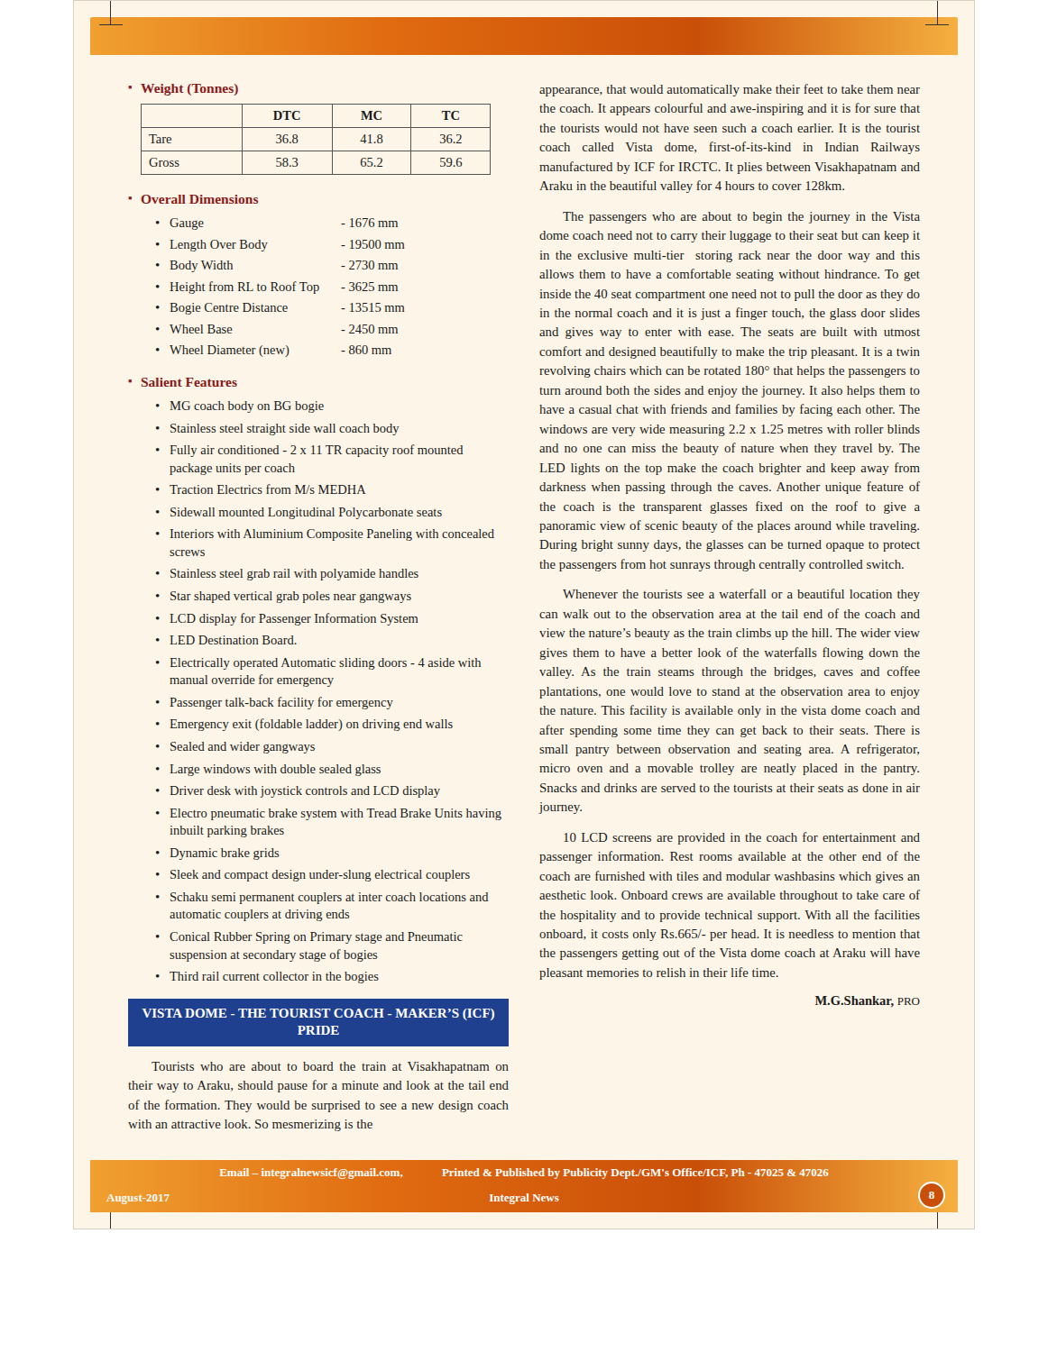Weight (Tonnes)
| | DTC | MC | TC |
| --- | --- | --- | --- |
| Tare | 36.8 | 41.8 | 36.2 |
| Gross | 58.3 | 65.2 | 59.6 |
Overall Dimensions
Gauge- 1676 mm
Length Over Body- 19500 mm
Body Width- 2730 mm
Height from RL to Roof Top- 3625 mm
Bogie Centre Distance- 13515 mm
Wheel Base- 2450 mm
Wheel Diameter (new)- 860 mm
Salient Features
MG coach body on BG bogie
Stainless steel straight side wall coach body
Fully air conditioned - 2 x 11 TR capacity roof mounted package units per coach
Traction Electrics from M/s MEDHA
Sidewall mounted Longitudinal Polycarbonate seats
Interiors with Aluminium Composite Paneling with concealed screws
Stainless steel grab rail with polyamide handles
Star shaped vertical grab poles near gangways
LCD display for Passenger Information System
LED Destination Board.
Electrically operated Automatic sliding doors - 4 aside with manual override for emergency
Passenger talk-back facility for emergency
Emergency exit (foldable ladder) on driving end walls
Sealed and wider gangways
Large windows with double sealed glass
Driver desk with joystick controls and LCD display
Electro pneumatic brake system with Tread Brake Units having inbuilt parking brakes
Dynamic brake grids
Sleek and compact design under-slung electrical couplers
Schaku semi permanent couplers at inter coach locations and automatic couplers at driving ends
Conical Rubber Spring on Primary stage and Pneumatic suspension at secondary stage of bogies
Third rail current collector in the bogies
VISTA DOME - THE TOURIST COACH - MAKER’S (ICF) PRIDE
Tourists who are about to board the train at Visakhapatnam on their way to Araku, should pause for a minute and look at the tail end of the formation. They would be surprised to see a new design coach with an attractive look. So mesmerizing is the
appearance, that would automatically make their feet to take them near the coach. It appears colourful and awe-inspiring and it is for sure that the tourists would not have seen such a coach earlier. It is the tourist coach called Vista dome, first-of-its-kind in Indian Railways manufactured by ICF for IRCTC. It plies between Visakhapatnam and Araku in the beautiful valley for 4 hours to cover 128km.
The passengers who are about to begin the journey in the Vista dome coach need not to carry their luggage to their seat but can keep it in the exclusive multi-tier storing rack near the door way and this allows them to have a comfortable seating without hindrance. To get inside the 40 seat compartment one need not to pull the door as they do in the normal coach and it is just a finger touch, the glass door slides and gives way to enter with ease. The seats are built with utmost comfort and designed beautifully to make the trip pleasant. It is a twin revolving chairs which can be rotated 180° that helps the passengers to turn around both the sides and enjoy the journey. It also helps them to have a casual chat with friends and families by facing each other. The windows are very wide measuring 2.2 x 1.25 metres with roller blinds and no one can miss the beauty of nature when they travel by. The LED lights on the top make the coach brighter and keep away from darkness when passing through the caves. Another unique feature of the coach is the transparent glasses fixed on the roof to give a panoramic view of scenic beauty of the places around while traveling. During bright sunny days, the glasses can be turned opaque to protect the passengers from hot sunrays through centrally controlled switch.
Whenever the tourists see a waterfall or a beautiful location they can walk out to the observation area at the tail end of the coach and view the nature’s beauty as the train climbs up the hill. The wider view gives them to have a better look of the waterfalls flowing down the valley. As the train steams through the bridges, caves and coffee plantations, one would love to stand at the observation area to enjoy the nature. This facility is available only in the vista dome coach and after spending some time they can get back to their seats. There is small pantry between observation and seating area. A refrigerator, micro oven and a movable trolley are neatly placed in the pantry. Snacks and drinks are served to the tourists at their seats as done in air journey.
10 LCD screens are provided in the coach for entertainment and passenger information. Rest rooms available at the other end of the coach are furnished with tiles and modular washbasins which gives an aesthetic look. Onboard crews are available throughout to take care of the hospitality and to provide technical support. With all the facilities onboard, it costs only Rs.665/- per head. It is needless to mention that the passengers getting out of the Vista dome coach at Araku will have pleasant memories to relish in their life time.
M.G.Shankar, PRO
Email – integralnewsicf@gmail.com, Printed & Published by Publicity Dept./GM's Office/ICF, Ph - 47025 & 47026
Integral News
August-2017
8